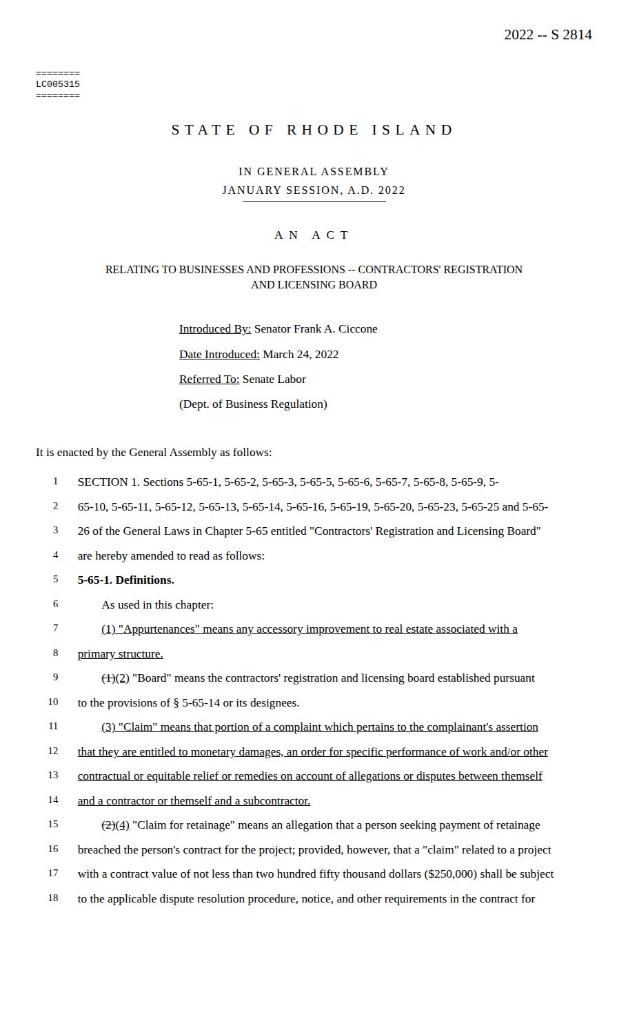2022 -- S 2814
========
LC005315
========
STATE OF RHODE ISLAND
IN GENERAL ASSEMBLY
JANUARY SESSION, A.D. 2022
AN ACT
RELATING TO BUSINESSES AND PROFESSIONS -- CONTRACTORS' REGISTRATION
AND LICENSING BOARD
Introduced By: Senator Frank A. Ciccone
Date Introduced: March 24, 2022
Referred To: Senate Labor
(Dept. of Business Regulation)
It is enacted by the General Assembly as follows:
SECTION 1. Sections 5-65-1, 5-65-2, 5-65-3, 5-65-5, 5-65-6, 5-65-7, 5-65-8, 5-65-9, 5-
65-10, 5-65-11, 5-65-12, 5-65-13, 5-65-14, 5-65-16, 5-65-19, 5-65-20, 5-65-23, 5-65-25 and 5-65-
26 of the General Laws in Chapter 5-65 entitled "Contractors' Registration and Licensing Board"
are hereby amended to read as follows:
5-65-1. Definitions.
As used in this chapter:
(1) "Appurtenances" means any accessory improvement to real estate associated with a
primary structure.
(1)(2) "Board" means the contractors' registration and licensing board established pursuant
to the provisions of § 5-65-14 or its designees.
(3) "Claim" means that portion of a complaint which pertains to the complainant's assertion
that they are entitled to monetary damages, an order for specific performance of work and/or other
contractual or equitable relief or remedies on account of allegations or disputes between themself
and a contractor or themself and a subcontractor.
(2)(4) "Claim for retainage" means an allegation that a person seeking payment of retainage
breached the person's contract for the project; provided, however, that a "claim" related to a project
with a contract value of not less than two hundred fifty thousand dollars ($250,000) shall be subject
to the applicable dispute resolution procedure, notice, and other requirements in the contract for